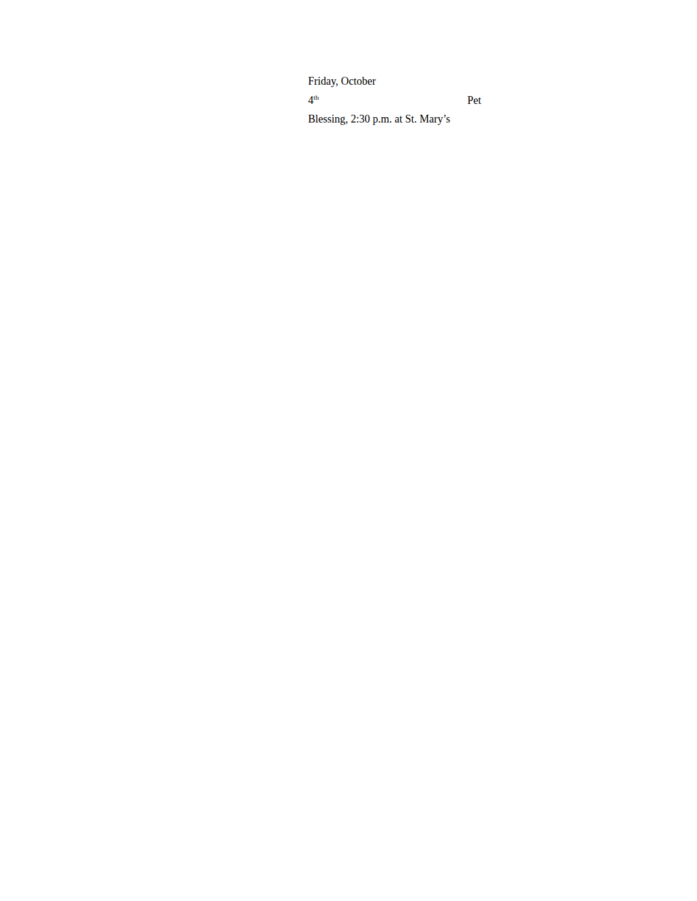Friday, October 4thPet Blessing, 2:30 p.m. at St. Mary’s